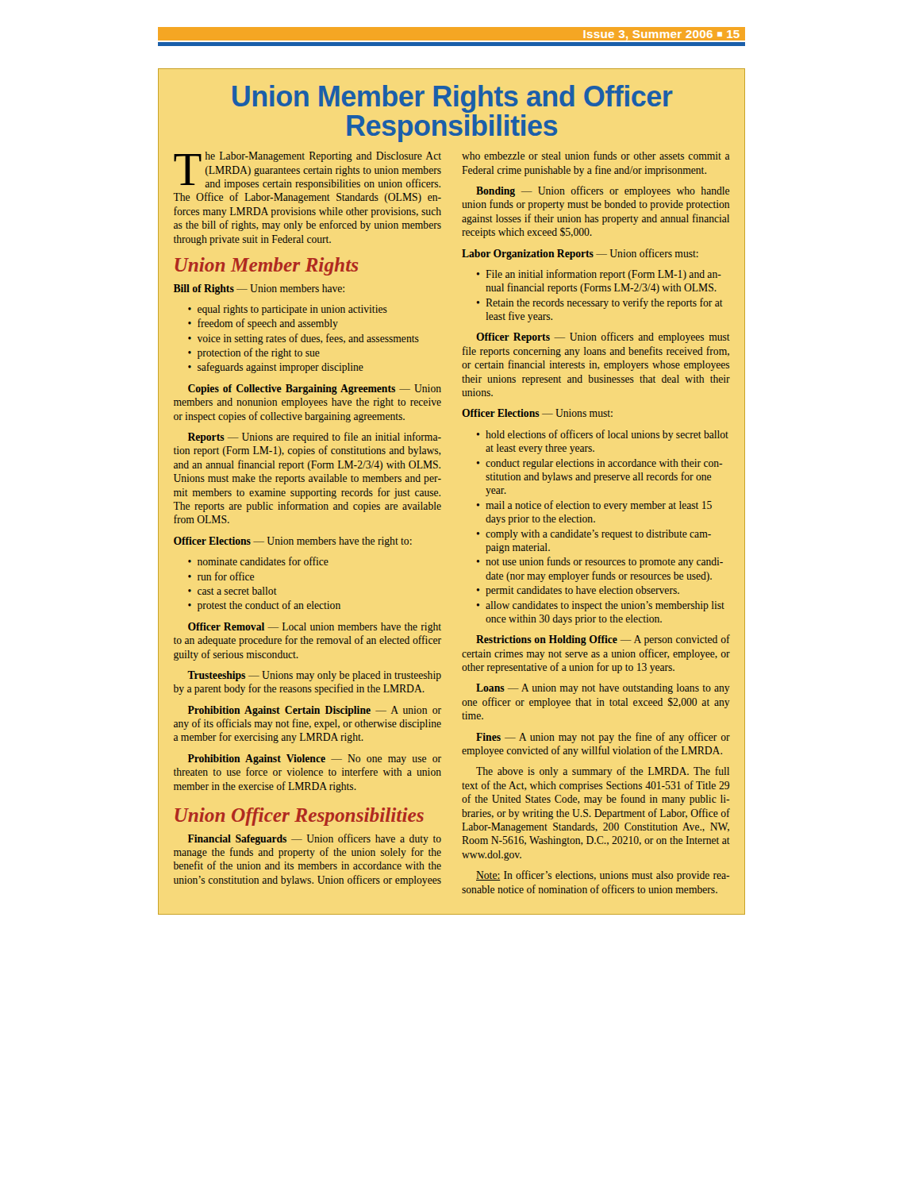Issue 3, Summer 2006 ■ 15
Union Member Rights and Officer Responsibilities
The Labor-Management Reporting and Disclosure Act (LMRDA) guarantees certain rights to union members and imposes certain responsibilities on union officers. The Office of Labor-Management Standards (OLMS) enforces many LMRDA provisions while other provisions, such as the bill of rights, may only be enforced by union members through private suit in Federal court.
Union Member Rights
Bill of Rights — Union members have:
equal rights to participate in union activities
freedom of speech and assembly
voice in setting rates of dues, fees, and assessments
protection of the right to sue
safeguards against improper discipline
Copies of Collective Bargaining Agreements — Union members and nonunion employees have the right to receive or inspect copies of collective bargaining agreements.
Reports — Unions are required to file an initial information report (Form LM-1), copies of constitutions and bylaws, and an annual financial report (Form LM-2/3/4) with OLMS. Unions must make the reports available to members and permit members to examine supporting records for just cause. The reports are public information and copies are available from OLMS.
Officer Elections — Union members have the right to:
nominate candidates for office
run for office
cast a secret ballot
protest the conduct of an election
Officer Removal — Local union members have the right to an adequate procedure for the removal of an elected officer guilty of serious misconduct.
Trusteeships — Unions may only be placed in trusteeship by a parent body for the reasons specified in the LMRDA.
Prohibition Against Certain Discipline — A union or any of its officials may not fine, expel, or otherwise discipline a member for exercising any LMRDA right.
Prohibition Against Violence — No one may use or threaten to use force or violence to interfere with a union member in the exercise of LMRDA rights.
Union Officer Responsibilities
Financial Safeguards — Union officers have a duty to manage the funds and property of the union solely for the benefit of the union and its members in accordance with the union’s constitution and bylaws. Union officers or employees who embezzle or steal union funds or other assets commit a Federal crime punishable by a fine and/or imprisonment.
Bonding — Union officers or employees who handle union funds or property must be bonded to provide protection against losses if their union has property and annual financial receipts which exceed $5,000.
Labor Organization Reports — Union officers must:
File an initial information report (Form LM-1) and annual financial reports (Forms LM-2/3/4) with OLMS.
Retain the records necessary to verify the reports for at least five years.
Officer Reports — Union officers and employees must file reports concerning any loans and benefits received from, or certain financial interests in, employers whose employees their unions represent and businesses that deal with their unions.
Officer Elections — Unions must:
hold elections of officers of local unions by secret ballot at least every three years.
conduct regular elections in accordance with their constitution and bylaws and preserve all records for one year.
mail a notice of election to every member at least 15 days prior to the election.
comply with a candidate’s request to distribute campaign material.
not use union funds or resources to promote any candidate (nor may employer funds or resources be used).
permit candidates to have election observers.
allow candidates to inspect the union’s membership list once within 30 days prior to the election.
Restrictions on Holding Office — A person convicted of certain crimes may not serve as a union officer, employee, or other representative of a union for up to 13 years.
Loans — A union may not have outstanding loans to any one officer or employee that in total exceed $2,000 at any time.
Fines — A union may not pay the fine of any officer or employee convicted of any willful violation of the LMRDA.
The above is only a summary of the LMRDA. The full text of the Act, which comprises Sections 401-531 of Title 29 of the United States Code, may be found in many public libraries, or by writing the U.S. Department of Labor, Office of Labor-Management Standards, 200 Constitution Ave., NW, Room N-5616, Washington, D.C., 20210, or on the Internet at www.dol.gov.
Note: In officer’s elections, unions must also provide reasonable notice of nomination of officers to union members.